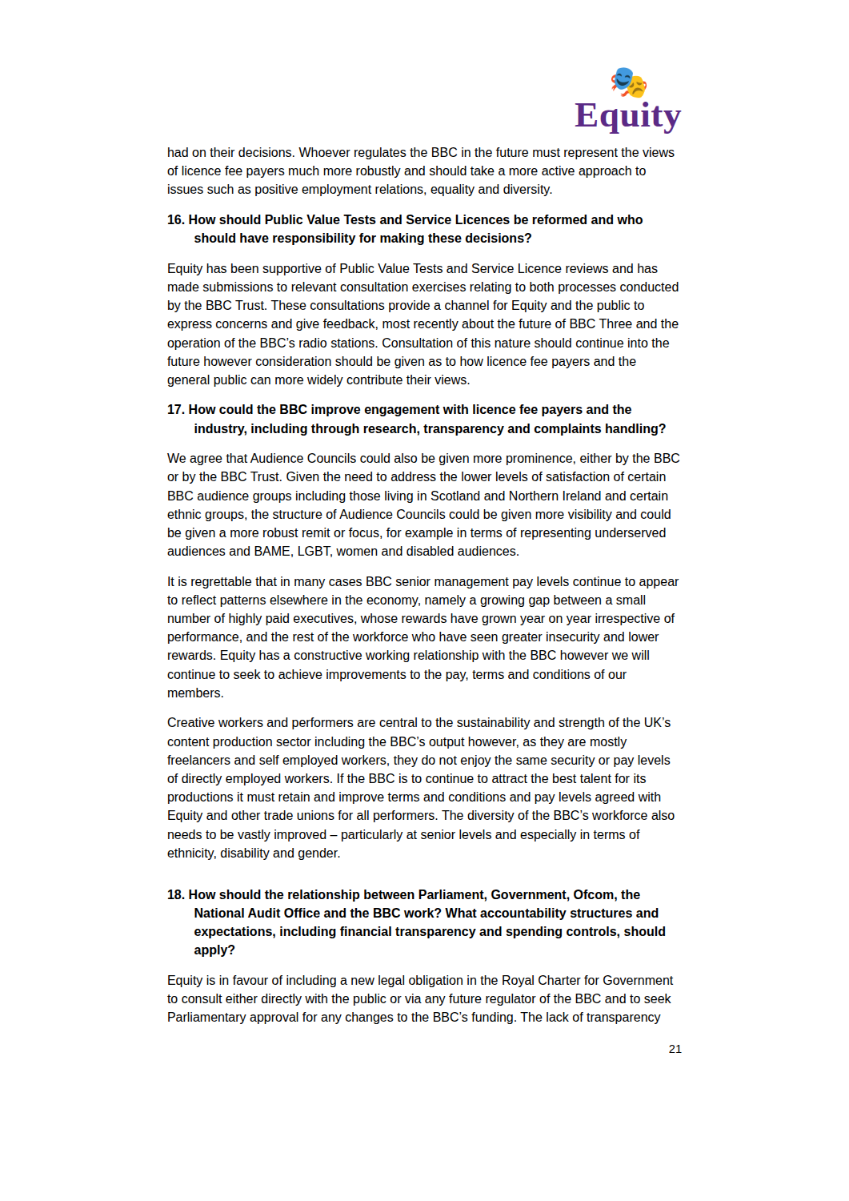🎭
Equity
had on their decisions. Whoever regulates the BBC in the future must represent the views of licence fee payers much more robustly and should take a more active approach to issues such as positive employment relations, equality and diversity.
16. How should Public Value Tests and Service Licences be reformed and who should have responsibility for making these decisions?
Equity has been supportive of Public Value Tests and Service Licence reviews and has made submissions to relevant consultation exercises relating to both processes conducted by the BBC Trust. These consultations provide a channel for Equity and the public to express concerns and give feedback, most recently about the future of BBC Three and the operation of the BBC’s radio stations. Consultation of this nature should continue into the future however consideration should be given as to how licence fee payers and the general public can more widely contribute their views.
17. How could the BBC improve engagement with licence fee payers and the industry, including through research, transparency and complaints handling?
We agree that Audience Councils could also be given more prominence, either by the BBC or by the BBC Trust. Given the need to address the lower levels of satisfaction of certain BBC audience groups including those living in Scotland and Northern Ireland and certain ethnic groups, the structure of Audience Councils could be given more visibility and could be given a more robust remit or focus, for example in terms of representing underserved audiences and BAME, LGBT, women and disabled audiences.
It is regrettable that in many cases BBC senior management pay levels continue to appear to reflect patterns elsewhere in the economy, namely a growing gap between a small number of highly paid executives, whose rewards have grown year on year irrespective of performance, and the rest of the workforce who have seen greater insecurity and lower rewards. Equity has a constructive working relationship with the BBC however we will continue to seek to achieve improvements to the pay, terms and conditions of our members.
Creative workers and performers are central to the sustainability and strength of the UK’s content production sector including the BBC’s output however, as they are mostly freelancers and self employed workers, they do not enjoy the same security or pay levels of directly employed workers. If the BBC is to continue to attract the best talent for its productions it must retain and improve terms and conditions and pay levels agreed with Equity and other trade unions for all performers. The diversity of the BBC’s workforce also needs to be vastly improved – particularly at senior levels and especially in terms of ethnicity, disability and gender.
18. How should the relationship between Parliament, Government, Ofcom, the National Audit Office and the BBC work? What accountability structures and expectations, including financial transparency and spending controls, should apply?
Equity is in favour of including a new legal obligation in the Royal Charter for Government to consult either directly with the public or via any future regulator of the BBC and to seek Parliamentary approval for any changes to the BBC’s funding. The lack of transparency
21